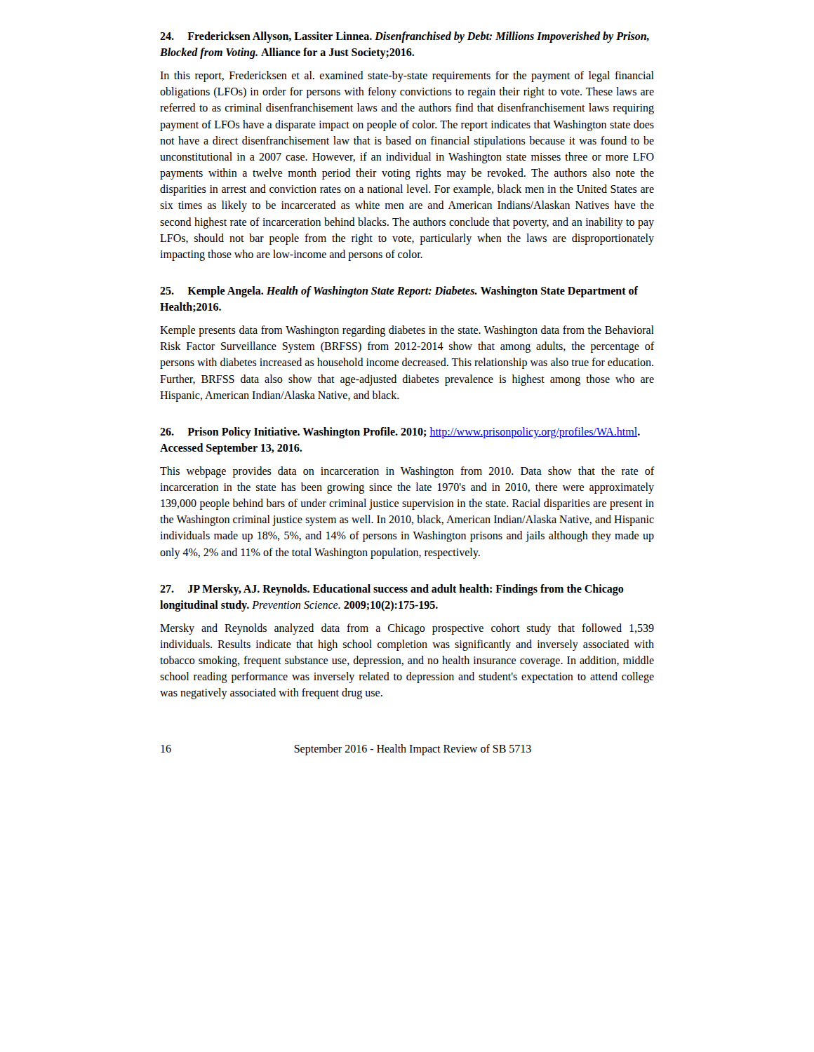24. Fredericksen Allyson, Lassiter Linnea. Disenfranchised by Debt: Millions Impoverished by Prison, Blocked from Voting. Alliance for a Just Society;2016.
In this report, Fredericksen et al. examined state-by-state requirements for the payment of legal financial obligations (LFOs) in order for persons with felony convictions to regain their right to vote. These laws are referred to as criminal disenfranchisement laws and the authors find that disenfranchisement laws requiring payment of LFOs have a disparate impact on people of color. The report indicates that Washington state does not have a direct disenfranchisement law that is based on financial stipulations because it was found to be unconstitutional in a 2007 case. However, if an individual in Washington state misses three or more LFO payments within a twelve month period their voting rights may be revoked. The authors also note the disparities in arrest and conviction rates on a national level. For example, black men in the United States are six times as likely to be incarcerated as white men are and American Indians/Alaskan Natives have the second highest rate of incarceration behind blacks. The authors conclude that poverty, and an inability to pay LFOs, should not bar people from the right to vote, particularly when the laws are disproportionately impacting those who are low-income and persons of color.
25. Kemple Angela. Health of Washington State Report: Diabetes. Washington State Department of Health;2016.
Kemple presents data from Washington regarding diabetes in the state. Washington data from the Behavioral Risk Factor Surveillance System (BRFSS) from 2012-2014 show that among adults, the percentage of persons with diabetes increased as household income decreased. This relationship was also true for education. Further, BRFSS data also show that age-adjusted diabetes prevalence is highest among those who are Hispanic, American Indian/Alaska Native, and black.
26. Prison Policy Initiative. Washington Profile. 2010; http://www.prisonpolicy.org/profiles/WA.html. Accessed September 13, 2016.
This webpage provides data on incarceration in Washington from 2010. Data show that the rate of incarceration in the state has been growing since the late 1970's and in 2010, there were approximately 139,000 people behind bars of under criminal justice supervision in the state. Racial disparities are present in the Washington criminal justice system as well. In 2010, black, American Indian/Alaska Native, and Hispanic individuals made up 18%, 5%, and 14% of persons in Washington prisons and jails although they made up only 4%, 2% and 11% of the total Washington population, respectively.
27. JP Mersky, AJ. Reynolds. Educational success and adult health: Findings from the Chicago longitudinal study. Prevention Science. 2009;10(2):175-195.
Mersky and Reynolds analyzed data from a Chicago prospective cohort study that followed 1,539 individuals. Results indicate that high school completion was significantly and inversely associated with tobacco smoking, frequent substance use, depression, and no health insurance coverage. In addition, middle school reading performance was inversely related to depression and student's expectation to attend college was negatively associated with frequent drug use.
16 September 2016 - Health Impact Review of SB 5713